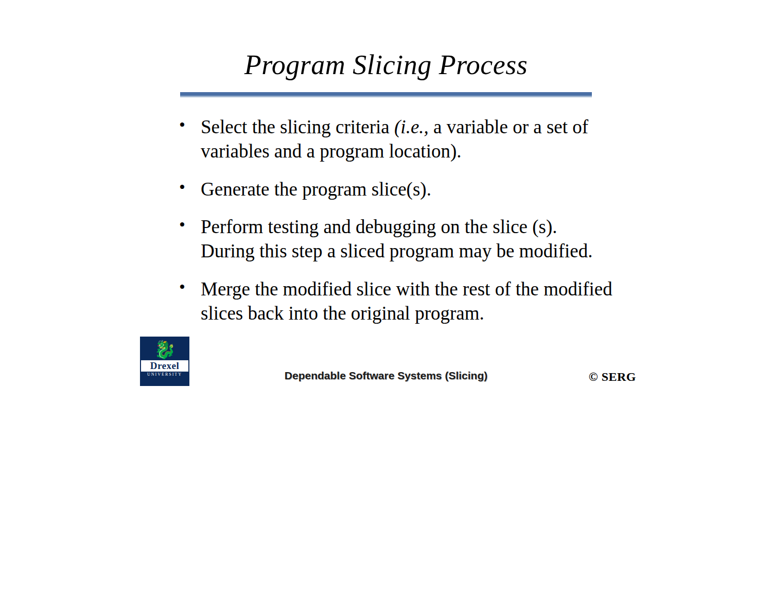Program Slicing Process
Select the slicing criteria (i.e., a variable or a set of variables and a program location).
Generate the program slice(s).
Perform testing and debugging on the slice (s). During this step a sliced program may be modified.
Merge the modified slice with the rest of the modified slices back into the original program.
🐉
Drexel UNIVERSITY
Dependable Software Systems (Slicing)
© SERG